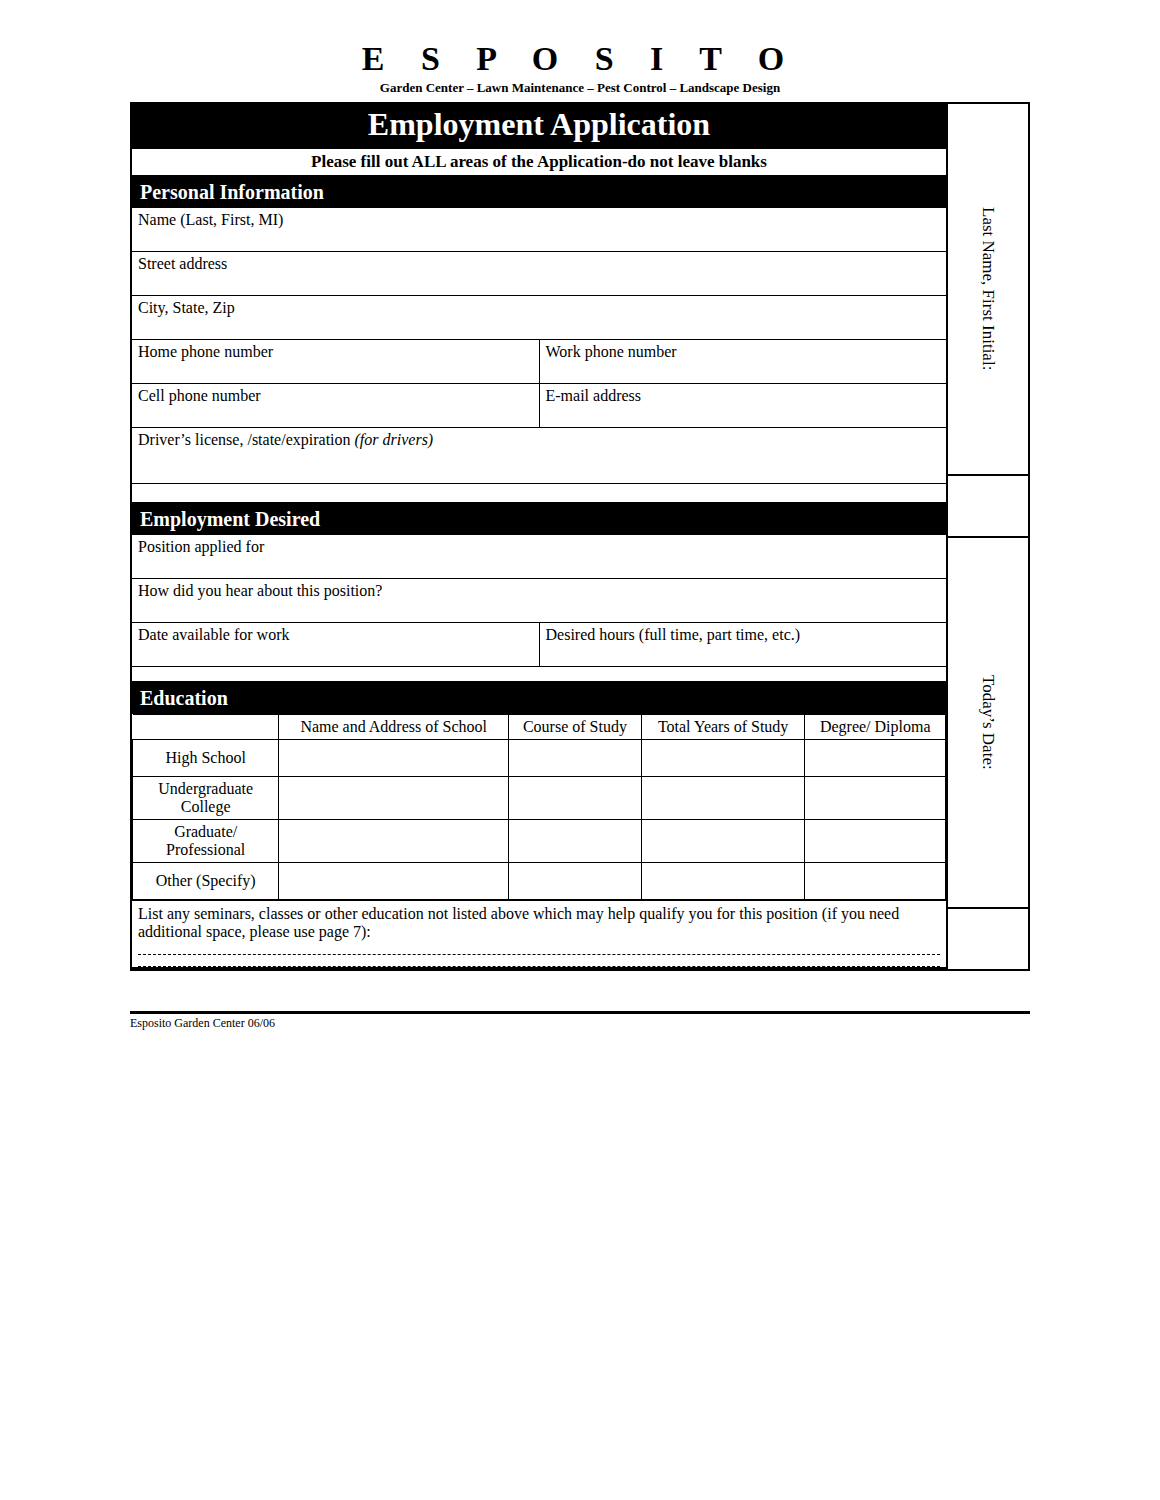E S P O S I T O
Garden Center – Lawn Maintenance – Pest Control – Landscape Design
Employment Application
Please fill out ALL areas of the Application-do not leave blanks
Personal Information
Name (Last, First, MI)
Street address
City, State, Zip
Home phone number
Work phone number
Cell phone number
E-mail address
Driver’s license, /state/expiration (for drivers)
Employment Desired
Position applied for
How did you hear about this position?
Date available for work
Desired hours (full time, part time, etc.)
Education
| | Name and Address of School | Course of Study | Total Years of Study | Degree/ Diploma |
| --- | --- | --- | --- | --- |
| High School | | | | |
| Undergraduate College | | | | |
| Graduate/ Professional | | | | |
| Other (Specify) | | | | |
List any seminars, classes or other education not listed above which may help qualify you for this position (if you need additional space, please use page 7):
Last Name, First Initial:
Today’s Date:
Esposito Garden Center 06/06